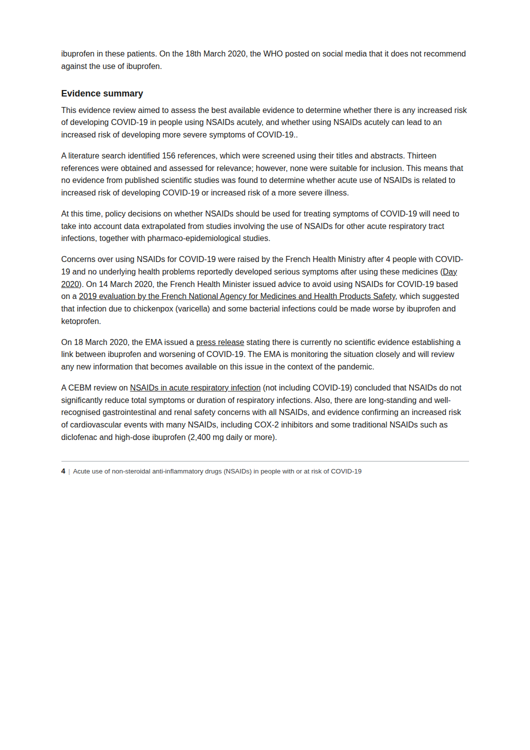ibuprofen in these patients. On the 18th March 2020, the WHO posted on social media that it does not recommend against the use of ibuprofen.
Evidence summary
This evidence review aimed to assess the best available evidence to determine whether there is any increased risk of developing COVID-19 in people using NSAIDs acutely, and whether using NSAIDs acutely can lead to an increased risk of developing more severe symptoms of COVID-19..
A literature search identified 156 references, which were screened using their titles and abstracts. Thirteen references were obtained and assessed for relevance; however, none were suitable for inclusion. This means that no evidence from published scientific studies was found to determine whether acute use of NSAIDs is related to increased risk of developing COVID-19 or increased risk of a more severe illness.
At this time, policy decisions on whether NSAIDs should be used for treating symptoms of COVID-19 will need to take into account data extrapolated from studies involving the use of NSAIDs for other acute respiratory tract infections, together with pharmaco-epidemiological studies.
Concerns over using NSAIDs for COVID-19 were raised by the French Health Ministry after 4 people with COVID-19 and no underlying health problems reportedly developed serious symptoms after using these medicines (Day 2020). On 14 March 2020, the French Health Minister issued advice to avoid using NSAIDs for COVID-19 based on a 2019 evaluation by the French National Agency for Medicines and Health Products Safety, which suggested that infection due to chickenpox (varicella) and some bacterial infections could be made worse by ibuprofen and ketoprofen.
On 18 March 2020, the EMA issued a press release stating there is currently no scientific evidence establishing a link between ibuprofen and worsening of COVID-19. The EMA is monitoring the situation closely and will review any new information that becomes available on this issue in the context of the pandemic.
A CEBM review on NSAIDs in acute respiratory infection (not including COVID-19) concluded that NSAIDs do not significantly reduce total symptoms or duration of respiratory infections. Also, there are long-standing and well-recognised gastrointestinal and renal safety concerns with all NSAIDs, and evidence confirming an increased risk of cardiovascular events with many NSAIDs, including COX-2 inhibitors and some traditional NSAIDs such as diclofenac and high-dose ibuprofen (2,400 mg daily or more).
4|Acute use of non-steroidal anti-inflammatory drugs (NSAIDs) in people with or at risk of COVID-19